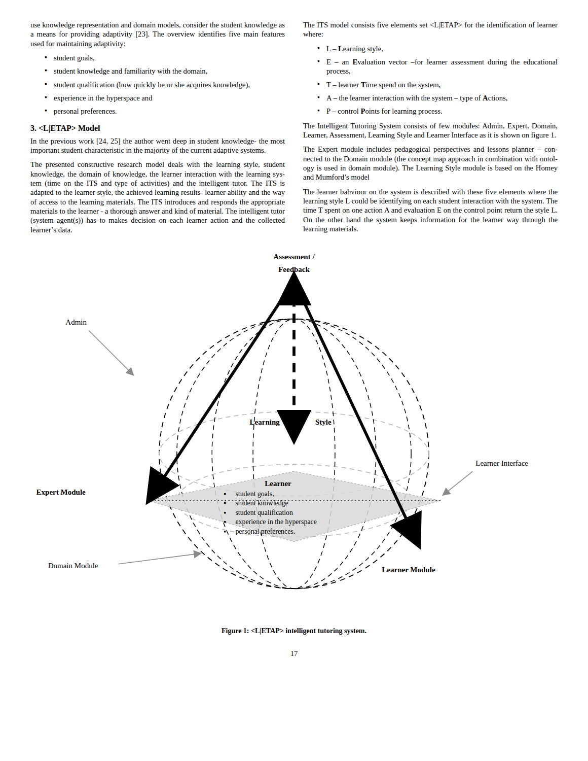use knowledge representation and domain models, consider the student knowledge as a means for providing adaptivity [23]. The overview identifies five main features used for maintaining adaptivity:
student goals,
student knowledge and familiarity with the domain,
student qualification (how quickly he or she acquires knowledge),
experience in the hyperspace and
personal preferences.
3. <L|ETAP> Model
In the previous work [24, 25] the author went deep in student knowledge- the most important student characteristic in the majority of the current adaptive systems.
The presented constructive research model deals with the learning style, student knowledge, the domain of knowledge, the learner interaction with the learning system (time on the ITS and type of activities) and the intelligent tutor. The ITS is adapted to the learner style, the achieved learning results- learner ability and the way of access to the learning materials. The ITS introduces and responds the appropriate materials to the learner - a thorough answer and kind of material. The intelligent tutor (system agent(s)) has to makes decision on each learner action and the collected learner’s data.
The ITS model consists five elements set <L|ETAP> for the identification of learner where:
L – Learning style,
E – an Evaluation vector –for learner assessment during the educational process,
T – learner Time spend on the system,
A – the learner interaction with the system – type of Actions,
P – control Points for learning process.
The Intelligent Tutoring System consists of few modules: Admin, Expert, Domain, Learner, Assessment, Learning Style and Learner Interface as it is shown on figure 1.
The Expert module includes pedagogical perspectives and lessons planner – connected to the Domain module (the concept map approach in combination with ontology is used in domain module). The Learning Style module is based on the Homey and Mumford’s model
The learner bahviour on the system is described with these five elements where the learning style L could be identifying on each student interaction with the system. The time T spent on one action A and evaluation E on the control point return the style L. On the other hand the system keeps information for the learner way through the learning materials.
Assessment / Feedback Learning Style Admin Expert Module Learner Interface Learner ▪student goals, ▪student knowledge ▪student qualification ▪experience in the hyperspace ▪personal preferences. Domain Module Learner Module
Figure 1: <L|ETAP> intelligent tutoring system.
17